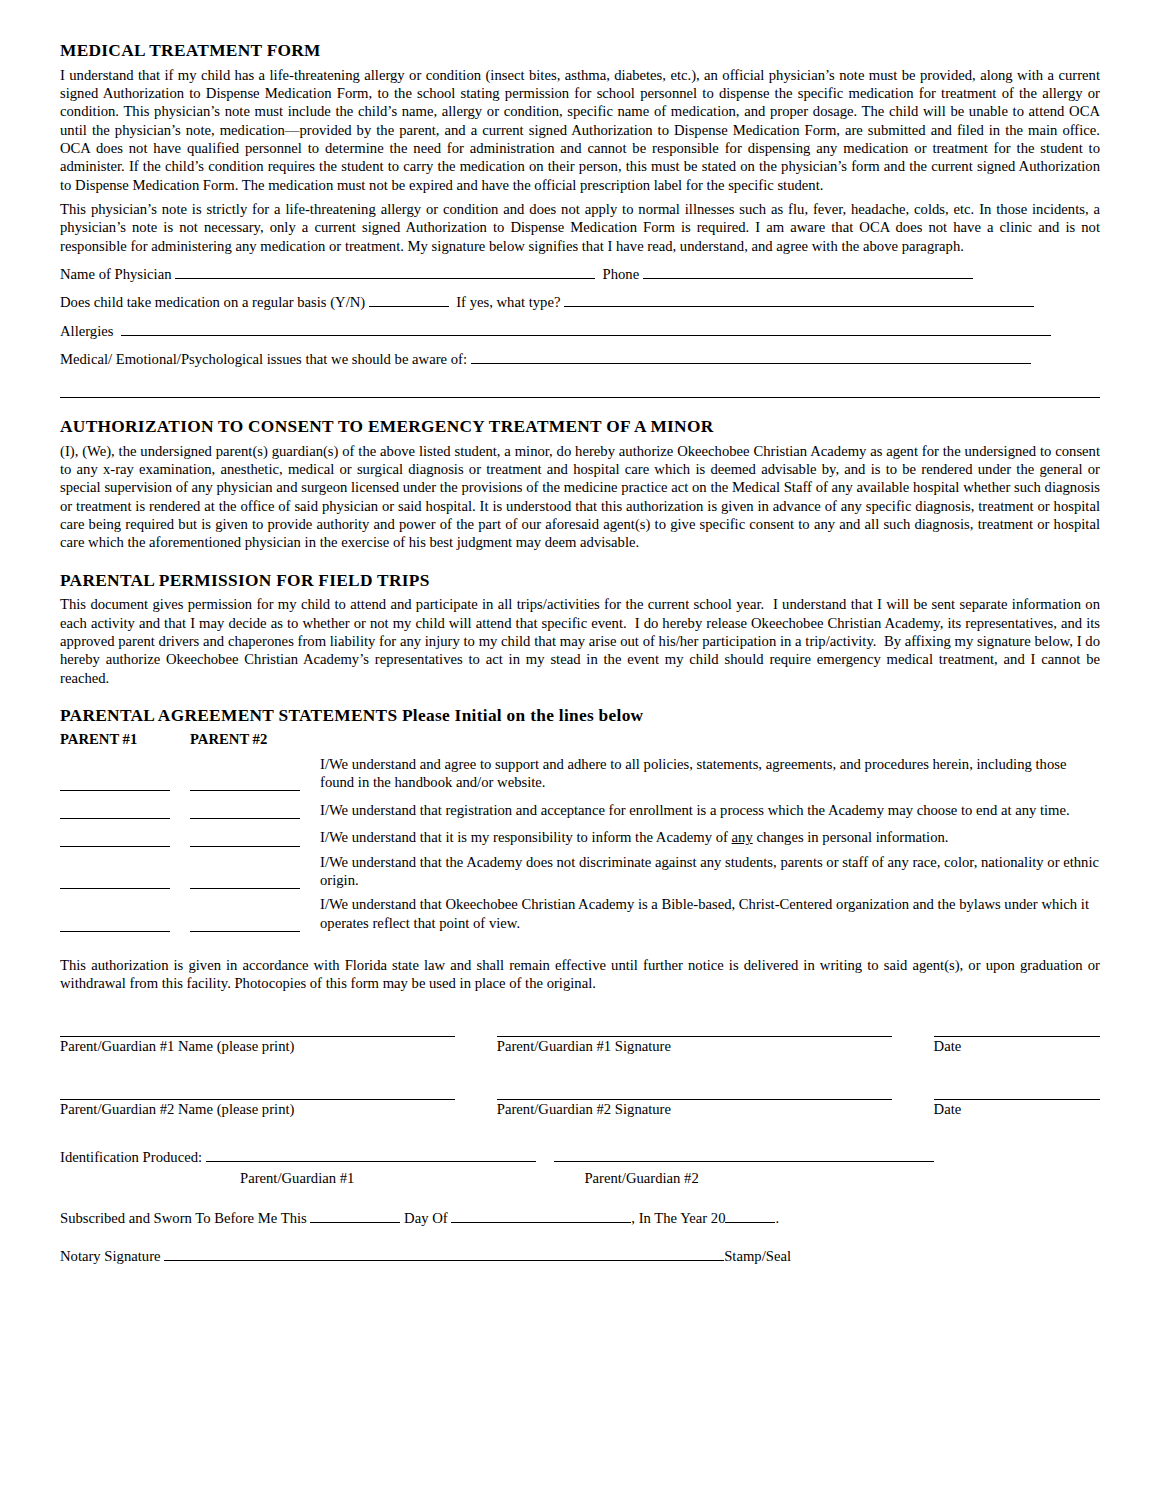MEDICAL TREATMENT FORM
I understand that if my child has a life-threatening allergy or condition (insect bites, asthma, diabetes, etc.), an official physician’s note must be provided, along with a current signed Authorization to Dispense Medication Form, to the school stating permission for school personnel to dispense the specific medication for treatment of the allergy or condition. This physician’s note must include the child’s name, allergy or condition, specific name of medication, and proper dosage. The child will be unable to attend OCA until the physician’s note, medication—provided by the parent, and a current signed Authorization to Dispense Medication Form, are submitted and filed in the main office. OCA does not have qualified personnel to determine the need for administration and cannot be responsible for dispensing any medication or treatment for the student to administer. If the child’s condition requires the student to carry the medication on their person, this must be stated on the physician’s form and the current signed Authorization to Dispense Medication Form. The medication must not be expired and have the official prescription label for the specific student.
This physician’s note is strictly for a life-threatening allergy or condition and does not apply to normal illnesses such as flu, fever, headache, colds, etc. In those incidents, a physician’s note is not necessary, only a current signed Authorization to Dispense Medication Form is required. I am aware that OCA does not have a clinic and is not responsible for administering any medication or treatment. My signature below signifies that I have read, understand, and agree with the above paragraph.
Name of Physician Phone
Does child take medication on a regular basis (Y/N) If yes, what type?
Allergies
Medical/ Emotional/Psychological issues that we should be aware of:
AUTHORIZATION TO CONSENT TO EMERGENCY TREATMENT OF A MINOR
(I), (We), the undersigned parent(s) guardian(s) of the above listed student, a minor, do hereby authorize Okeechobee Christian Academy as agent for the undersigned to consent to any x-ray examination, anesthetic, medical or surgical diagnosis or treatment and hospital care which is deemed advisable by, and is to be rendered under the general or special supervision of any physician and surgeon licensed under the provisions of the medicine practice act on the Medical Staff of any available hospital whether such diagnosis or treatment is rendered at the office of said physician or said hospital. It is understood that this authorization is given in advance of any specific diagnosis, treatment or hospital care being required but is given to provide authority and power of the part of our aforesaid agent(s) to give specific consent to any and all such diagnosis, treatment or hospital care which the aforementioned physician in the exercise of his best judgment may deem advisable.
PARENTAL PERMISSION FOR FIELD TRIPS
This document gives permission for my child to attend and participate in all trips/activities for the current school year. I understand that I will be sent separate information on each activity and that I may decide as to whether or not my child will attend that specific event. I do hereby release Okeechobee Christian Academy, its representatives, and its approved parent drivers and chaperones from liability for any injury to my child that may arise out of his/her participation in a trip/activity. By affixing my signature below, I do hereby authorize Okeechobee Christian Academy’s representatives to act in my stead in the event my child should require emergency medical treatment, and I cannot be reached.
PARENTAL AGREEMENT STATEMENTS Please Initial on the lines below
| PARENT #1 | PARENT #2 | |
| | | I/We understand and agree to support and adhere to all policies, statements, agreements, and procedures herein, including those found in the handbook and/or website. |
| | | I/We understand that registration and acceptance for enrollment is a process which the Academy may choose to end at any time. |
| | | I/We understand that it is my responsibility to inform the Academy of any changes in personal information. |
| | | I/We understand that the Academy does not discriminate against any students, parents or staff of any race, color, nationality or ethnic origin. |
| | | I/We understand that Okeechobee Christian Academy is a Bible-based, Christ-Centered organization and the bylaws under which it operates reflect that point of view. |
This authorization is given in accordance with Florida state law and shall remain effective until further notice is delivered in writing to said agent(s), or upon graduation or withdrawal from this facility. Photocopies of this form may be used in place of the original.
| Parent/Guardian #1 Name (please print) | | Parent/Guardian #1 Signature | | Date |
| Parent/Guardian #2 Name (please print) | | Parent/Guardian #2 Signature | | Date |
Identification Produced:
Parent/Guardian #1 Parent/Guardian #2
Subscribed and Sworn To Before Me This Day Of , In The Year 20 .
Notary Signature Stamp/Seal